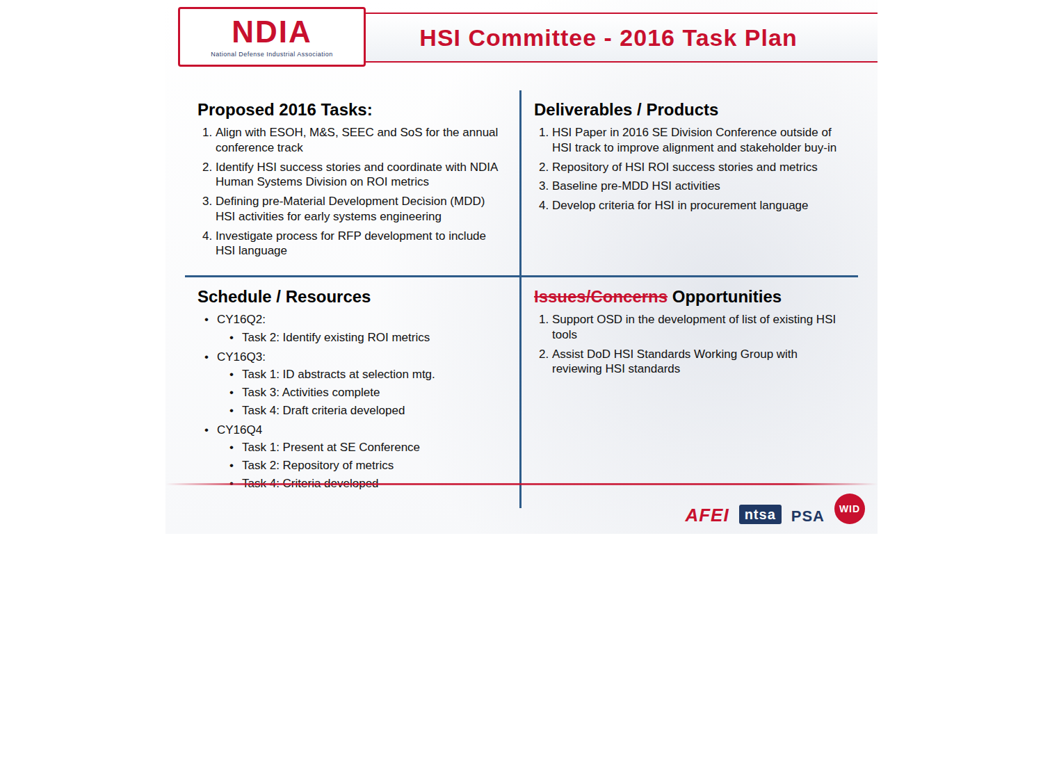NDIA
National Defense Industrial Association
HSI Committee - 2016 Task Plan
Proposed 2016 Tasks:
Align with ESOH, M&S, SEEC and SoS for the annual conference track
Identify HSI success stories and coordinate with NDIA Human Systems Division on ROI metrics
Defining pre-Material Development Decision (MDD) HSI activities for early systems engineering
Investigate process for RFP development to include HSI language
Deliverables / Products
HSI Paper in 2016 SE Division Conference outside of HSI track to improve alignment and stakeholder buy-in
Repository of HSI ROI success stories and metrics
Baseline pre-MDD HSI activities
Develop criteria for HSI in procurement language
Schedule / Resources
CY16Q2:
Task 2: Identify existing ROI metrics
CY16Q3:
Task 1: ID abstracts at selection mtg.
Task 3: Activities complete
Task 4: Draft criteria developed
CY16Q4
Task 1: Present at SE Conference
Task 2: Repository of metrics
Task 4: Criteria developed
Issues/Concerns Opportunities
Support OSD in the development of list of existing HSI tools
Assist DoD HSI Standards Working Group with reviewing HSI standards
AFEI
ntsa
PSA
WID